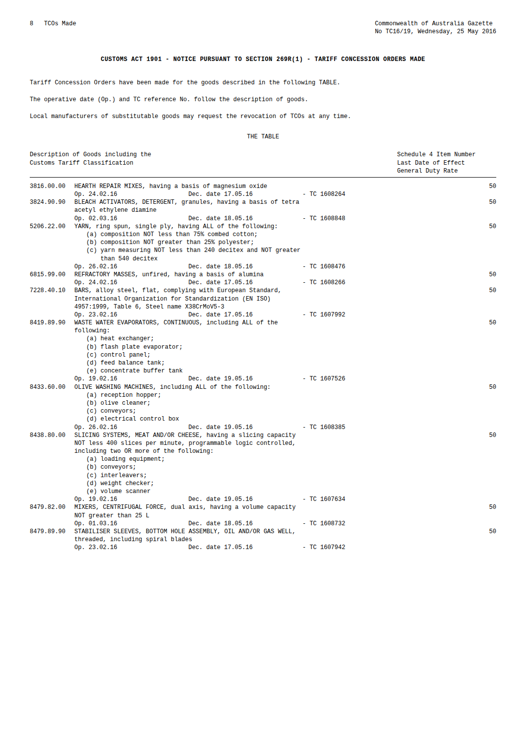8 TCOs Made
Commonwealth of Australia Gazette
No TC16/19, Wednesday, 25 May 2016
CUSTOMS ACT 1901 - NOTICE PURSUANT TO SECTION 269R(1) - TARIFF CONCESSION ORDERS MADE
Tariff Concession Orders have been made for the goods described in the following TABLE.
The operative date (Op.) and TC reference No. follow the description of goods.
Local manufacturers of substitutable goods may request the revocation of TCOs at any time.
THE TABLE
| Description of Goods including the Customs Tariff Classification | Schedule 4 Item Number Last Date of Effect General Duty Rate |
| 3816.00.00 | HEARTH REPAIR MIXES, having a basis of magnesium oxide Op. 24.02.16 Dec. date 17.05.16 - TC 1608264 | | 50 |
| 3824.90.90 | BLEACH ACTIVATORS, DETERGENT, granules, having a basis of tetra acetyl ethylene diamine Op. 02.03.16 Dec. date 18.05.16 - TC 1608848 | | 50 |
| 5206.22.00 | YARN, ring spun, single ply, having ALL of the following: (a) composition NOT less than 75% combed cotton; (b) composition NOT greater than 25% polyester; (c) yarn measuring NOT less than 240 decitex and NOT greater than 540 decitex Op. 26.02.16 Dec. date 18.05.16 - TC 1608476 | | 50 |
| 6815.99.00 | REFRACTORY MASSES, unfired, having a basis of alumina Op. 24.02.16 Dec. date 17.05.16 - TC 1608266 | | 50 |
| 7228.40.10 | BARS, alloy steel, flat, complying with European Standard, International Organization for Standardization (EN ISO) 4957:1999, Table 6, Steel name X38CrMoV5-3 Op. 23.02.16 Dec. date 17.05.16 - TC 1607992 | | 50 |
| 8419.89.90 | WASTE WATER EVAPORATORS, CONTINUOUS, including ALL of the following: (a) heat exchanger; (b) flash plate evaporator; (c) control panel; (d) feed balance tank; (e) concentrate buffer tank Op. 19.02.16 Dec. date 19.05.16 - TC 1607526 | | 50 |
| 8433.60.00 | OLIVE WASHING MACHINES, including ALL of the following: (a) reception hopper; (b) olive cleaner; (c) conveyors; (d) electrical control box Op. 26.02.16 Dec. date 19.05.16 - TC 1608385 | | 50 |
| 8438.80.00 | SLICING SYSTEMS, MEAT AND/OR CHEESE, having a slicing capacity NOT less 400 slices per minute, programmable logic controlled, including two OR more of the following: (a) loading equipment; (b) conveyors; (c) interleavers; (d) weight checker; (e) volume scanner Op. 19.02.16 Dec. date 19.05.16 - TC 1607634 | | 50 |
| 8479.82.00 | MIXERS, CENTRIFUGAL FORCE, dual axis, having a volume capacity NOT greater than 25 L Op. 01.03.16 Dec. date 18.05.16 - TC 1608732 | | 50 |
| 8479.89.90 | STABILISER SLEEVES, BOTTOM HOLE ASSEMBLY, OIL AND/OR GAS WELL, threaded, including spiral blades Op. 23.02.16 Dec. date 17.05.16 - TC 1607942 | | 50 |